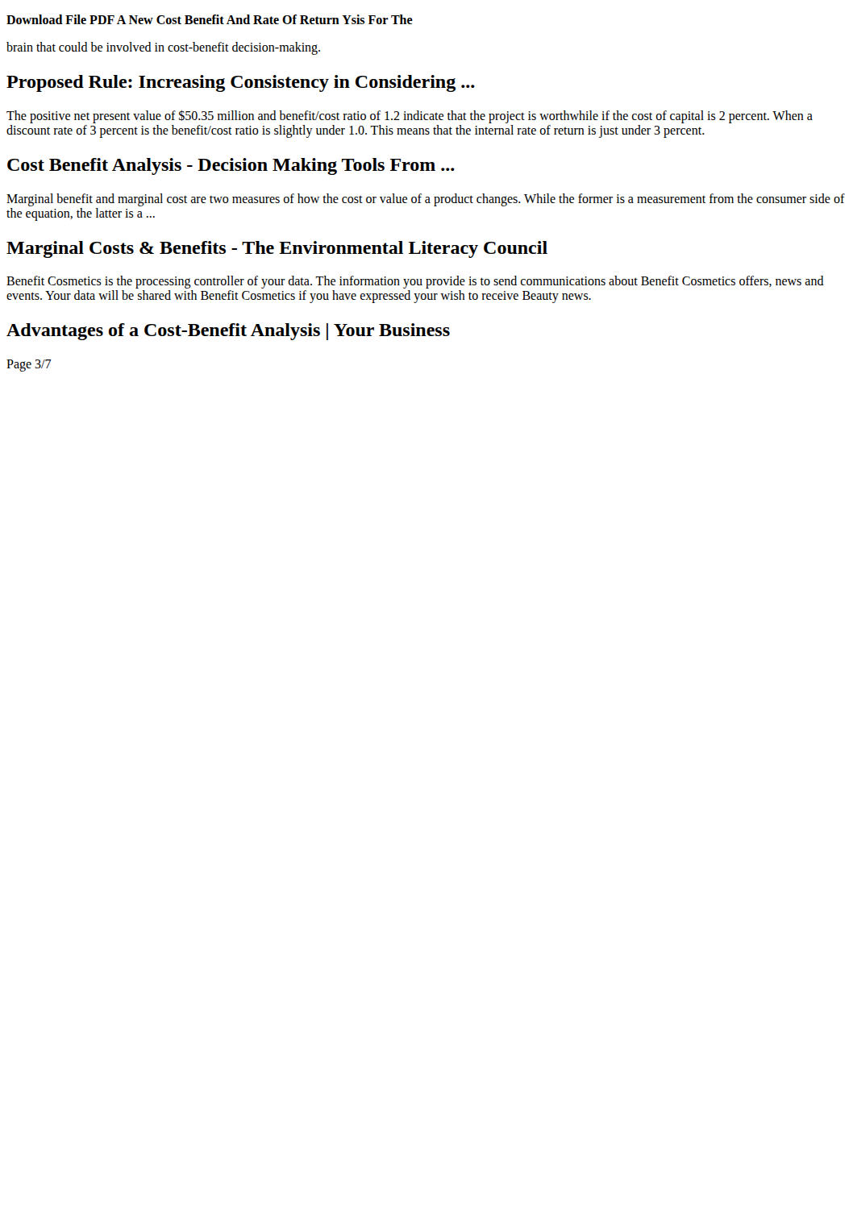Download File PDF A New Cost Benefit And Rate Of Return Ysis For The
brain that could be involved in cost-benefit decision-making.
Proposed Rule: Increasing Consistency in Considering ...
The positive net present value of $50.35 million and benefit/cost ratio of 1.2 indicate that the project is worthwhile if the cost of capital is 2 percent. When a discount rate of 3 percent is the benefit/cost ratio is slightly under 1.0. This means that the internal rate of return is just under 3 percent.
Cost Benefit Analysis - Decision Making Tools From ...
Marginal benefit and marginal cost are two measures of how the cost or value of a product changes. While the former is a measurement from the consumer side of the equation, the latter is a ...
Marginal Costs & Benefits - The Environmental Literacy Council
Benefit Cosmetics is the processing controller of your data. The information you provide is to send communications about Benefit Cosmetics offers, news and events. Your data will be shared with Benefit Cosmetics if you have expressed your wish to receive Beauty news.
Advantages of a Cost-Benefit Analysis | Your Business
Page 3/7